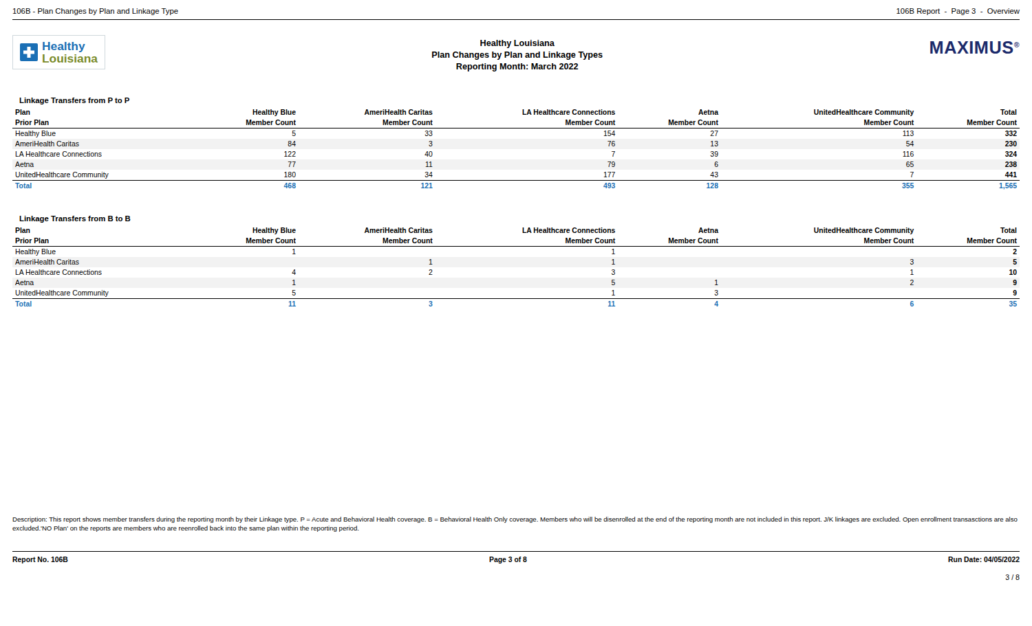106B - Plan Changes by Plan and Linkage Type
106B Report - Page 3 - Overview
Healthy
Louisiana
Healthy Louisiana
Plan Changes by Plan and Linkage Types
Reporting Month: March 2022
MAXIMUS®
Linkage Transfers from P to P
| Plan | Healthy Blue | AmeriHealth Caritas | LA Healthcare Connections | Aetna | UnitedHealthcare Community | Total |
| --- | --- | --- | --- | --- | --- | --- |
| Prior Plan | Member Count | Member Count | Member Count | Member Count | Member Count | Member Count |
| Healthy Blue | 5 | 33 | 154 | 27 | 113 | 332 |
| AmeriHealth Caritas | 84 | 3 | 76 | 13 | 54 | 230 |
| LA Healthcare Connections | 122 | 40 | 7 | 39 | 116 | 324 |
| Aetna | 77 | 11 | 79 | 6 | 65 | 238 |
| UnitedHealthcare Community | 180 | 34 | 177 | 43 | 7 | 441 |
| Total | 468 | 121 | 493 | 128 | 355 | 1,565 |
Linkage Transfers from B to B
| Plan | Healthy Blue | AmeriHealth Caritas | LA Healthcare Connections | Aetna | UnitedHealthcare Community | Total |
| --- | --- | --- | --- | --- | --- | --- |
| Prior Plan | Member Count | Member Count | Member Count | Member Count | Member Count | Member Count |
| Healthy Blue | 1 | | 1 | | | 2 |
| AmeriHealth Caritas | | 1 | 1 | | 3 | 5 |
| LA Healthcare Connections | 4 | 2 | 3 | | 1 | 10 |
| Aetna | 1 | | 5 | 1 | 2 | 9 |
| UnitedHealthcare Community | 5 | | 1 | 3 | | 9 |
| Total | 11 | 3 | 11 | 4 | 6 | 35 |
Description: This report shows member transfers during the reporting month by their Linkage type. P = Acute and Behavioral Health coverage. B = Behavioral Health Only coverage. Members who will be disenrolled at the end of the reporting month are not included in this report. J/K linkages are excluded. Open enrollment transasctions are also excluded.'NO Plan' on the reports are members who are reenrolled back into the same plan within the reporting period.
Report No. 106B
Page 3 of 8
Run Date: 04/05/2022
3 / 8